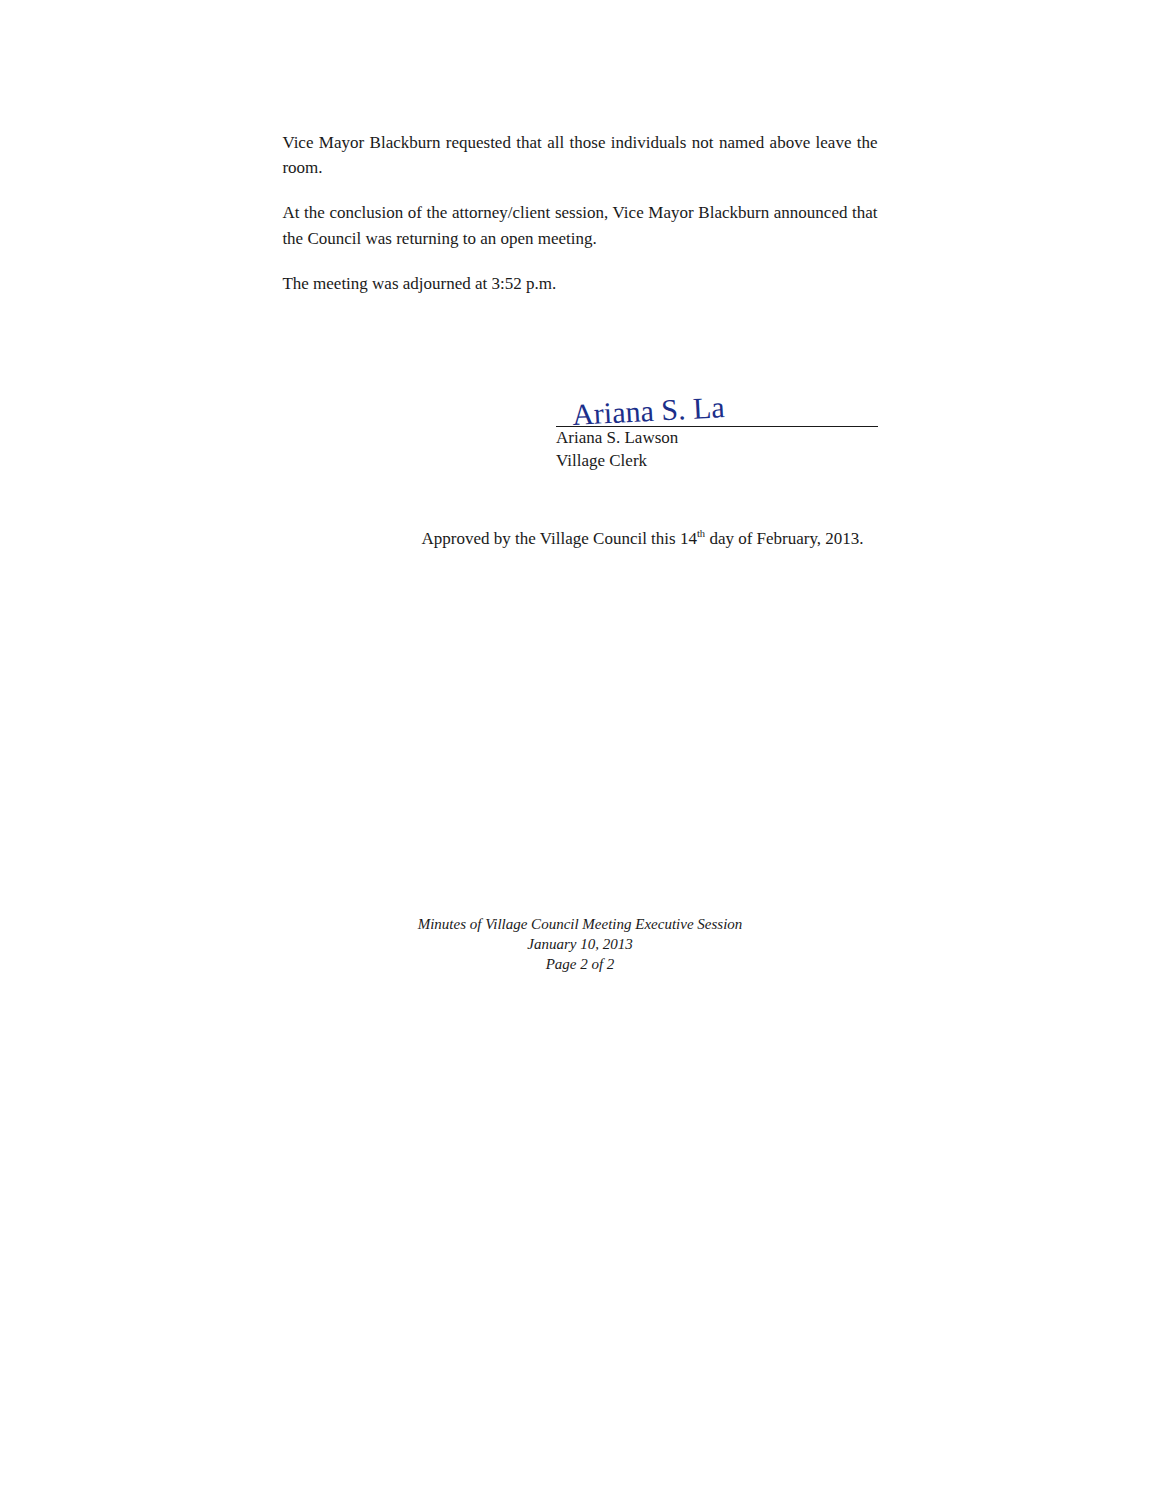Vice Mayor Blackburn requested that all those individuals not named above leave the room.
At the conclusion of the attorney/client session, Vice Mayor Blackburn announced that the Council was returning to an open meeting.
The meeting was adjourned at 3:52 p.m.
Ariana S. La
Ariana S. Lawson
Village Clerk
Approved by the Village Council this 14th day of February, 2013.
Minutes of Village Council Meeting Executive Session
January 10, 2013
Page 2 of 2